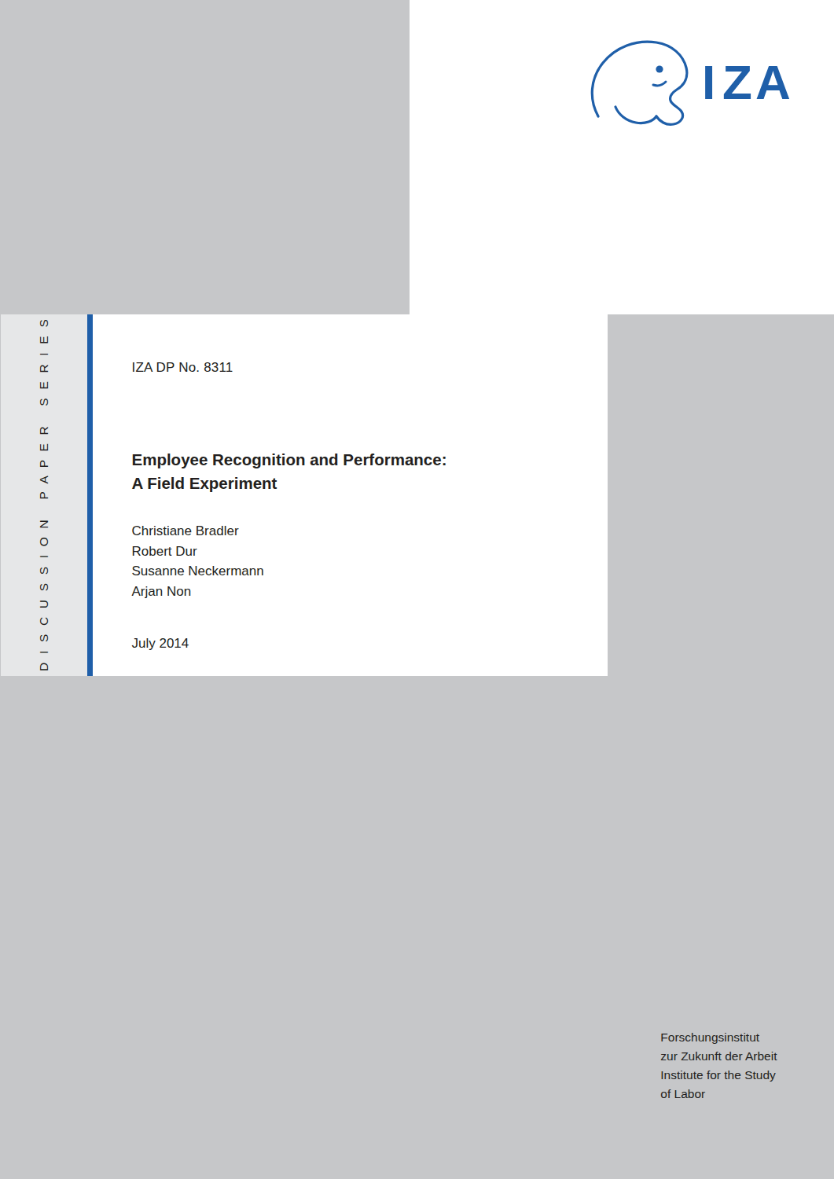I Z A
D I S C U S S I O N P A P E R S E R I E S
IZA DP No. 8311
Employee Recognition and Performance:
A Field Experiment
Christiane Bradler
Robert Dur
Susanne Neckermann
Arjan Non
July 2014
Forschungsinstitut
zur Zukunft der Arbeit
Institute for the Study
of Labor